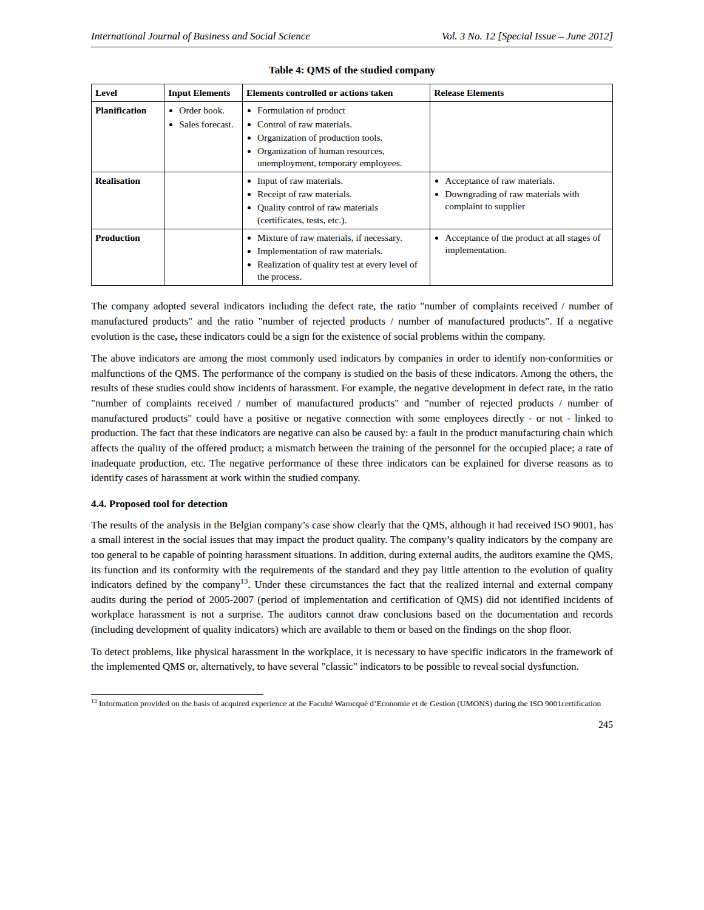International Journal of Business and Social Science
Vol. 3 No. 12 [Special Issue – June 2012]
Table 4: QMS of the studied company
| Level | Input Elements | Elements controlled or actions taken | Release Elements |
| --- | --- | --- | --- |
| Planification | Order book. Sales forecast. | Formulation of product Control of raw materials. Organization of production tools. Organization of human resources, unemployment, temporary employees. | |
| Realisation | | Input of raw materials. Receipt of raw materials. Quality control of raw materials (certificates, tests, etc.). | Acceptance of raw materials. Downgrading of raw materials with complaint to supplier |
| Production | | Mixture of raw materials, if necessary. Implementation of raw materials. Realization of quality test at every level of the process. | Acceptance of the product at all stages of implementation. |
The company adopted several indicators including the defect rate, the ratio "number of complaints received / number of manufactured products" and the ratio "number of rejected products / number of manufactured products". If a negative evolution is the case, these indicators could be a sign for the existence of social problems within the company.
The above indicators are among the most commonly used indicators by companies in order to identify non-conformities or malfunctions of the QMS. The performance of the company is studied on the basis of these indicators. Among the others, the results of these studies could show incidents of harassment. For example, the negative development in defect rate, in the ratio "number of complaints received / number of manufactured products" and "number of rejected products / number of manufactured products" could have a positive or negative connection with some employees directly - or not - linked to production. The fact that these indicators are negative can also be caused by: a fault in the product manufacturing chain which affects the quality of the offered product; a mismatch between the training of the personnel for the occupied place; a rate of inadequate production, etc. The negative performance of these three indicators can be explained for diverse reasons as to identify cases of harassment at work within the studied company.
4.4. Proposed tool for detection
The results of the analysis in the Belgian company’s case show clearly that the QMS, although it had received ISO 9001, has a small interest in the social issues that may impact the product quality. The company’s quality indicators by the company are too general to be capable of pointing harassment situations. In addition, during external audits, the auditors examine the QMS, its function and its conformity with the requirements of the standard and they pay little attention to the evolution of quality indicators defined by the company13. Under these circumstances the fact that the realized internal and external company audits during the period of 2005-2007 (period of implementation and certification of QMS) did not identified incidents of workplace harassment is not a surprise. The auditors cannot draw conclusions based on the documentation and records (including development of quality indicators) which are available to them or based on the findings on the shop floor.
To detect problems, like physical harassment in the workplace, it is necessary to have specific indicators in the framework of the implemented QMS or, alternatively, to have several "classic" indicators to be possible to reveal social dysfunction.
13 Information provided on the basis of acquired experience at the Faculté Warocqué d’Economie et de Gestion (UMONS) during the ISO 9001certification
245